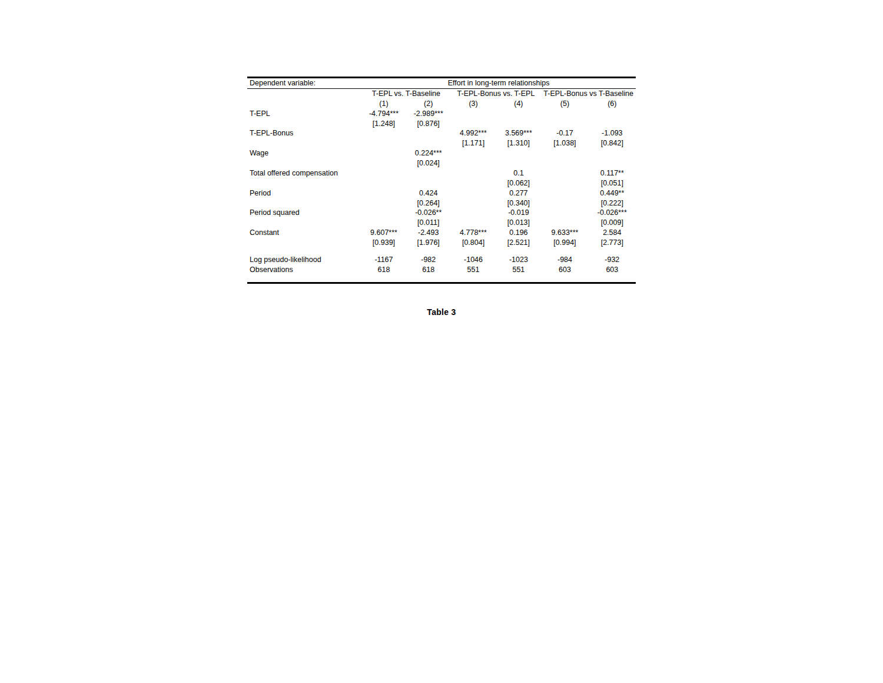| Dependent variable: | Effort in long-term relationships |
| | T-EPL vs. T-Baseline | T-EPL-Bonus vs. T-EPL | T-EPL-Bonus vs T-Baseline |
| | (1) | (2) | (3) | (4) | (5) | (6) |
| T-EPL | -4.794*** | -2.989*** | | | | |
| | [1.248] | [0.876] | | | | |
| T-EPL-Bonus | | | 4.992*** | 3.569*** | -0.17 | -1.093 |
| | | | [1.171] | [1.310] | [1.038] | [0.842] |
| Wage | | 0.224*** | | | | |
| | | [0.024] | | | | |
| Total offered compensation | | | | 0.1 | | 0.117** |
| | | | | [0.062] | | [0.051] |
| Period | | 0.424 | | 0.277 | | 0.449** |
| | | [0.264] | | [0.340] | | [0.222] |
| Period squared | | -0.026** | | -0.019 | | -0.026*** |
| | | [0.011] | | [0.013] | | [0.009] |
| Constant | 9.607*** | -2.493 | 4.778*** | 0.196 | 9.633*** | 2.584 |
| | [0.939] | [1.976] | [0.804] | [2.521] | [0.994] | [2.773] |
| Log pseudo-likelihood | -1167 | -982 | -1046 | -1023 | -984 | -932 |
| Observations | 618 | 618 | 551 | 551 | 603 | 603 |
Table 3